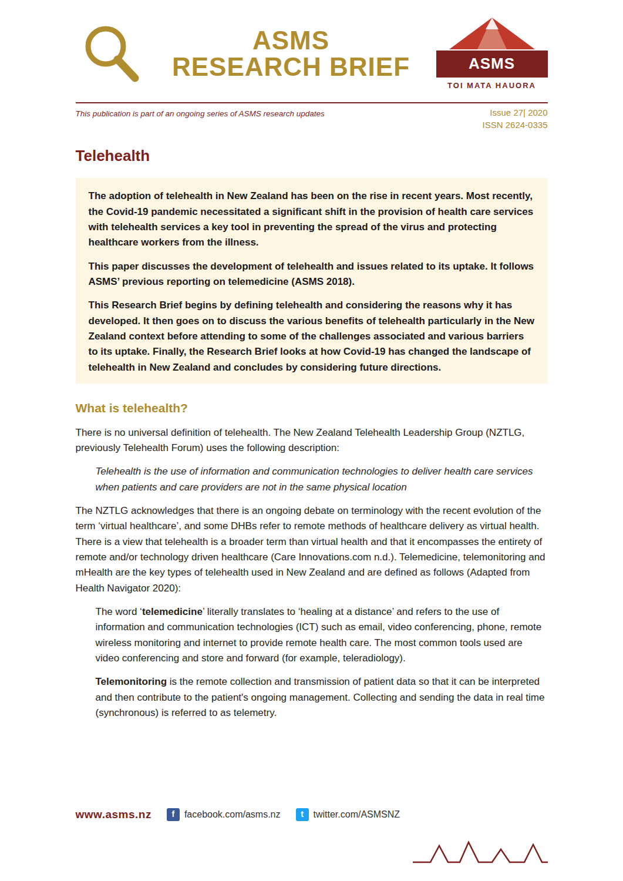ASMS
RESEARCH BRIEF
ASMS
TOI MATA HAUORA
This publication is part of an ongoing series of ASMS research updates
Issue 27| 2020
ISSN 2624-0335
Telehealth
The adoption of telehealth in New Zealand has been on the rise in recent years. Most recently, the Covid-19 pandemic necessitated a significant shift in the provision of health care services with telehealth services a key tool in preventing the spread of the virus and protecting healthcare workers from the illness.
This paper discusses the development of telehealth and issues related to its uptake. It follows ASMS’ previous reporting on telemedicine (ASMS 2018).
This Research Brief begins by defining telehealth and considering the reasons why it has developed. It then goes on to discuss the various benefits of telehealth particularly in the New Zealand context before attending to some of the challenges associated and various barriers to its uptake. Finally, the Research Brief looks at how Covid-19 has changed the landscape of telehealth in New Zealand and concludes by considering future directions.
What is telehealth?
There is no universal definition of telehealth. The New Zealand Telehealth Leadership Group (NZTLG, previously Telehealth Forum) uses the following description:
Telehealth is the use of information and communication technologies to deliver health care services when patients and care providers are not in the same physical location
The NZTLG acknowledges that there is an ongoing debate on terminology with the recent evolution of the term ‘virtual healthcare’, and some DHBs refer to remote methods of healthcare delivery as virtual health. There is a view that telehealth is a broader term than virtual health and that it encompasses the entirety of remote and/or technology driven healthcare (Care Innovations.com n.d.). Telemedicine, telemonitoring and mHealth are the key types of telehealth used in New Zealand and are defined as follows (Adapted from Health Navigator 2020):
The word ‘telemedicine’ literally translates to ‘healing at a distance’ and refers to the use of information and communication technologies (ICT) such as email, video conferencing, phone, remote wireless monitoring and internet to provide remote health care. The most common tools used are video conferencing and store and forward (for example, teleradiology).
Telemonitoring is the remote collection and transmission of patient data so that it can be interpreted and then contribute to the patient's ongoing management. Collecting and sending the data in real time (synchronous) is referred to as telemetry.
www.asms.nz f facebook.com/asms.nz t twitter.com/ASMSNZ